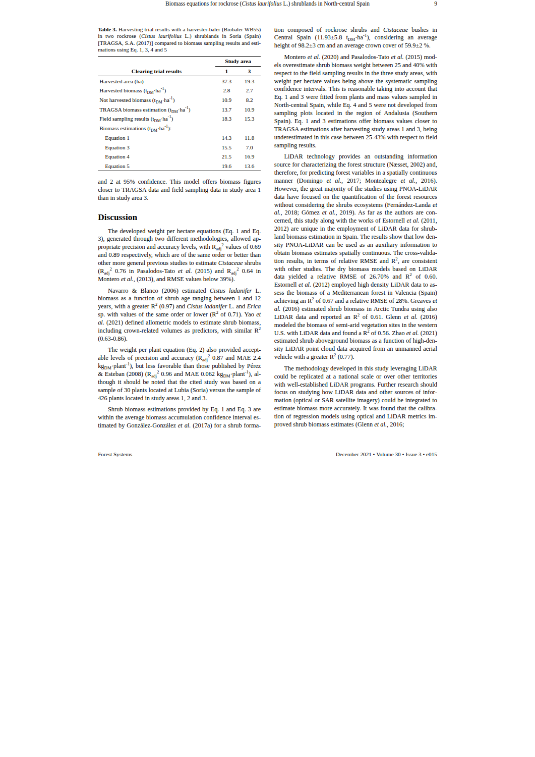Biomass equations for rockrose (Cistus laurifolius L.) shrublands in North-central Spain
9
Table 3. Harvesting trial results with a harvester-baler (Biobaler WB55) in two rockrose (Cistus laurifolius L.) shrublands in Soria (Spain) [TRAGSA, S.A. (2017)] compared to biomass sampling results and estimations using Eq. 1, 3, 4 and 5
| Clearing trial results | Study area |
| --- | --- |
| 1 | 3 |
| Harvested area (ha) | 37.3 | 19.3 |
| Harvested biomass (t DM ·ha -1 ) | 2.8 | 2.7 |
| Not harvested biomass (t DM ·ha -1 ) | 10.9 | 8.2 |
| TRAGSA biomass estimation (t DM ·ha -1 ) | 13.7 | 10.9 |
| Field sampling results (t DM ·ha -1 ) | 18.3 | 15.3 |
| Biomass estimations (t DM ·ha -1 ): | | |
| Equation 1 | 14.3 | 11.8 |
| Equation 3 | 15.5 | 7.0 |
| Equation 4 | 21.5 | 16.9 |
| Equation 5 | 19.6 | 13.6 |
and 2 at 95% confidence. This model offers biomass figures closer to TRAGSA data and field sampling data in study area 1 than in study area 3.
Discussion
The developed weight per hectare equations (Eq. 1 and Eq. 3), generated through two different methodologies, allowed appropriate precision and accuracy levels, with Radj 2 values of 0.69 and 0.89 respectively, which are of the same order or better than other more general previous studies to estimate Cistaceae shrubs (Radj 2 0.76 in Pasalodos-Tato et al. (2015) and Radj 2 0.64 in Montero et al., (2013), and RMSE values below 39%).
Navarro & Blanco (2006) estimated Cistus ladanifer L. biomass as a function of shrub age ranging between 1 and 12 years, with a greater R2 (0.97) and Cistus ladanifer L. and Erica sp. with values of the same order or lower (R2 of 0.71). Yao et al. (2021) defined allometric models to estimate shrub biomass, including crown-related volumes as predictors, with similar R2 (0.63-0.86).
The weight per plant equation (Eq. 2) also provided acceptable levels of precision and accuracy (Radj 2 0.87 and MAE 2.4 kgDM·plant-1), but less favorable than those published by Pérez & Esteban (2008) (Radj 2 0.96 and MAE 0.062 kgDM·plant-1), although it should be noted that the cited study was based on a sample of 30 plants located at Lubia (Soria) versus the sample of 426 plants located in study areas 1, 2 and 3.
Shrub biomass estimations provided by Eq. 1 and Eq. 3 are within the average biomass accumulation confidence interval estimated by González-González et al. (2017a) for a shrub formation composed of rockrose shrubs and Cistaceae bushes in Central Spain (11.93±5.8 tDM·ha-1), considering an average height of 98.2±3 cm and an average crown cover of 59.9±2 %.
Montero et al. (2020) and Pasalodos-Tato et al. (2015) models overestimate shrub biomass weight between 25 and 40% with respect to the field sampling results in the three study areas, with weight per hectare values being above the systematic sampling confidence intervals. This is reasonable taking into account that Eq. 1 and 3 were fitted from plants and mass values sampled in North-central Spain, while Eq. 4 and 5 were not developed from sampling plots located in the region of Andalusia (Southern Spain). Eq. 1 and 3 estimations offer biomass values closer to TRAGSA estimations after harvesting study areas 1 and 3, being underestimated in this case between 25-43% with respect to field sampling results.
LiDAR technology provides an outstanding information source for characterizing the forest structure (Næsset, 2002) and, therefore, for predicting forest variables in a spatially continuous manner (Domingo et al., 2017; Montealegre et al., 2016). However, the great majority of the studies using PNOA-LiDAR data have focused on the quantification of the forest resources without considering the shrubs ecosystems (Fernández-Landa et al., 2018; Gómez et al., 2019). As far as the authors are concerned, this study along with the works of Estornell et al. (2011, 2012) are unique in the employment of LiDAR data for shrubland biomass estimation in Spain. The results show that low density PNOA-LiDAR can be used as an auxiliary information to obtain biomass estimates spatially continuous. The cross-validation results, in terms of relative RMSE and R2, are consistent with other studies. The dry biomass models based on LiDAR data yielded a relative RMSE of 26.70% and R2 of 0.60. Estornell et al. (2012) employed high density LiDAR data to assess the biomass of a Mediterranean forest in Valencia (Spain) achieving an R2 of 0.67 and a relative RMSE of 28%. Greaves et al. (2016) estimated shrub biomass in Arctic Tundra using also LiDAR data and reported an R2 of 0.61. Glenn et al. (2016) modeled the biomass of semi-arid vegetation sites in the western U.S. with LiDAR data and found a R2 of 0.56. Zhao et al. (2021) estimated shrub aboveground biomass as a function of high-density LiDAR point cloud data acquired from an unmanned aerial vehicle with a greater R2 (0.77).
The methodology developed in this study leveraging LiDAR could be replicated at a national scale or over other territories with well-established LiDAR programs. Further research should focus on studying how LiDAR data and other sources of information (optical or SAR satellite imagery) could be integrated to estimate biomass more accurately. It was found that the calibration of regression models using optical and LiDAR metrics improved shrub biomass estimates (Glenn et al., 2016;
Forest Systems
December 2021 • Volume 30 • Issue 3 • e015